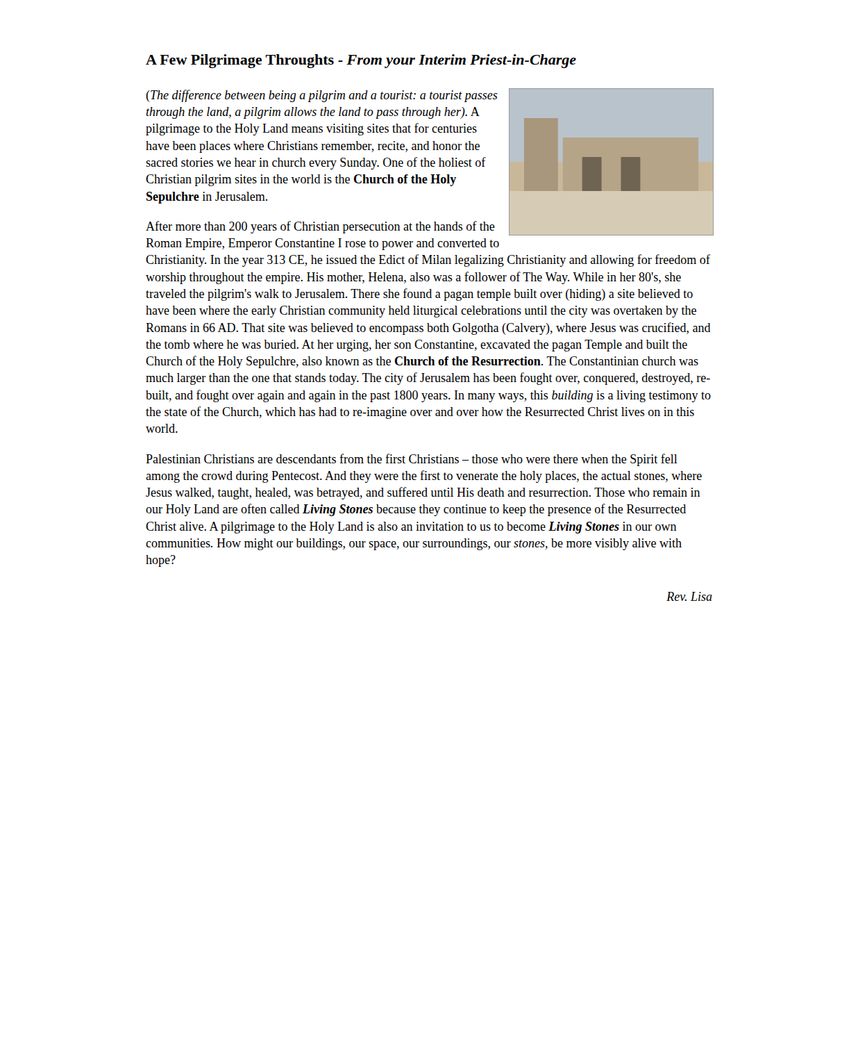A Few Pilgrimage Throughts - From your Interim Priest-in-Charge
(The difference between being a pilgrim and a tourist: a tourist passes through the land, a pilgrim allows the land to pass through her). A pilgrimage to the Holy Land means visiting sites that for centuries have been places where Christians remember, recite, and honor the sacred stories we hear in church every Sunday. One of the holiest of Christian pilgrim sites in the world is the Church of the Holy Sepulchre in Jerusalem.
After more than 200 years of Christian persecution at the hands of the Roman Empire, Emperor Constantine I rose to power and converted to Christianity. In the year 313 CE, he issued the Edict of Milan legalizing Christianity and allowing for freedom of worship throughout the empire. His mother, Helena, also was a follower of The Way. While in her 80's, she traveled the pilgrim's walk to Jerusalem. There she found a pagan temple built over (hiding) a site believed to have been where the early Christian community held liturgical celebrations until the city was overtaken by the Romans in 66 AD. That site was believed to encompass both Golgotha (Calvery), where Jesus was crucified, and the tomb where he was buried. At her urging, her son Constantine, excavated the pagan Temple and built the Church of the Holy Sepulchre, also known as the Church of the Resurrection. The Constantinian church was much larger than the one that stands today. The city of Jerusalem has been fought over, conquered, destroyed, re-built, and fought over again and again in the past 1800 years. In many ways, this building is a living testimony to the state of the Church, which has had to re-imagine over and over how the Resurrected Christ lives on in this world.
Palestinian Christians are descendants from the first Christians – those who were there when the Spirit fell among the crowd during Pentecost. And they were the first to venerate the holy places, the actual stones, where Jesus walked, taught, healed, was betrayed, and suffered until His death and resurrection. Those who remain in our Holy Land are often called Living Stones because they continue to keep the presence of the Resurrected Christ alive. A pilgrimage to the Holy Land is also an invitation to us to become Living Stones in our own communities. How might our buildings, our space, our surroundings, our stones, be more visibly alive with hope?
Rev. Lisa